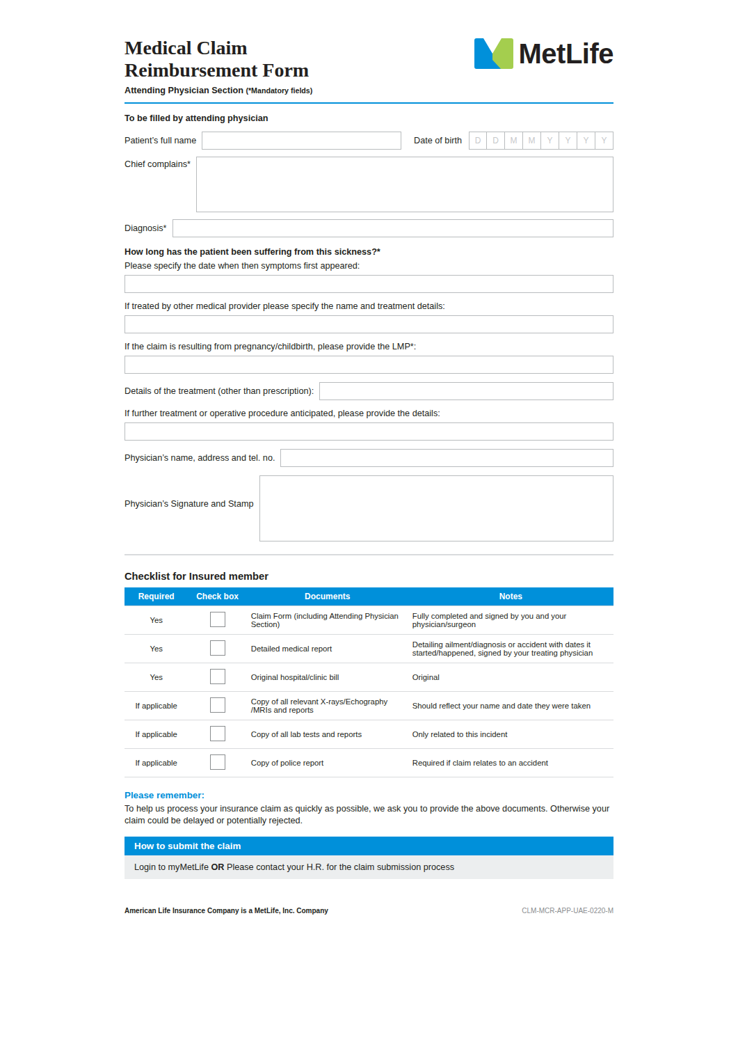Medical Claim
Reimbursement Form
Attending Physician Section (*Mandatory fields)
MetLife
To be filled by attending physician
Patient’s full name Date of birth DDMMYYYY
Chief complains*
Diagnosis*
How long has the patient been suffering from this sickness?*
Please specify the date when then symptoms first appeared:
If treated by other medical provider please specify the name and treatment details:
If the claim is resulting from pregnancy/childbirth, please provide the LMP*:
Details of the treatment (other than prescription):
If further treatment or operative procedure anticipated, please provide the details:
Physician’s name, address and tel. no.
Physician’s Signature and Stamp
Checklist for Insured member
| Required | Check box | Documents | Notes |
| --- | --- | --- | --- |
| Yes | | Claim Form (including Attending Physician Section) | Fully completed and signed by you and your physician/surgeon |
| Yes | | Detailed medical report | Detailing ailment/diagnosis or accident with dates it started/happened, signed by your treating physician |
| Yes | | Original hospital/clinic bill | Original |
| If applicable | | Copy of all relevant X-rays/Echography /MRIs and reports | Should reflect your name and date they were taken |
| If applicable | | Copy of all lab tests and reports | Only related to this incident |
| If applicable | | Copy of police report | Required if claim relates to an accident |
Please remember:
To help us process your insurance claim as quickly as possible, we ask you to provide the above documents. Otherwise your claim could be delayed or potentially rejected.
How to submit the claim
Login to myMetLife OR Please contact your H.R. for the claim submission process
American Life Insurance Company is a MetLife, Inc. Company
CLM-MCR-APP-UAE-0220-M